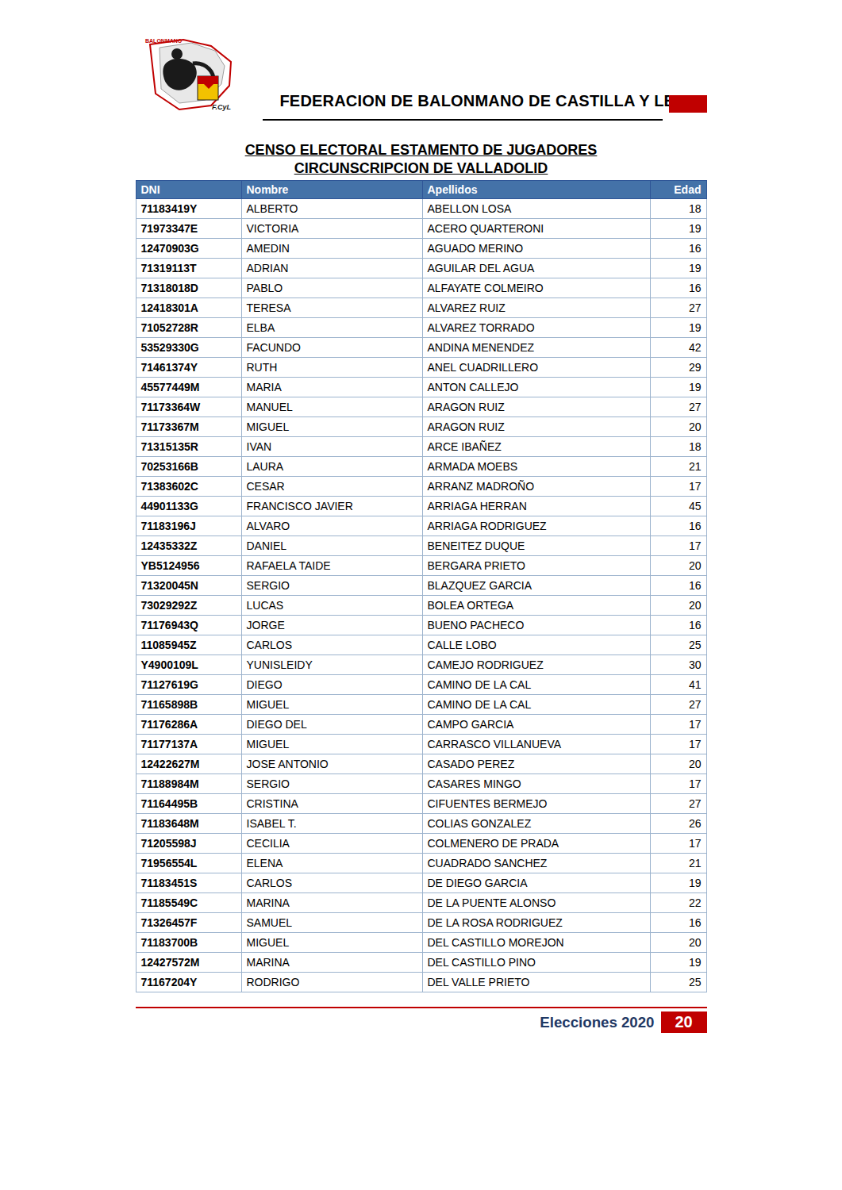BALONMANO F.CyL
FEDERACION DE BALONMANO DE CASTILLA Y LEON
CENSO ELECTORAL ESTAMENTO DE JUGADORES CIRCUNSCRIPCION DE VALLADOLID
| DNI | Nombre | Apellidos | Edad |
| --- | --- | --- | --- |
| 71183419Y | ALBERTO | ABELLON LOSA | 18 |
| 71973347E | VICTORIA | ACERO QUARTERONI | 19 |
| 12470903G | AMEDIN | AGUADO MERINO | 16 |
| 71319113T | ADRIAN | AGUILAR DEL AGUA | 19 |
| 71318018D | PABLO | ALFAYATE COLMEIRO | 16 |
| 12418301A | TERESA | ALVAREZ RUIZ | 27 |
| 71052728R | ELBA | ALVAREZ TORRADO | 19 |
| 53529330G | FACUNDO | ANDINA MENENDEZ | 42 |
| 71461374Y | RUTH | ANEL CUADRILLERO | 29 |
| 45577449M | MARIA | ANTON CALLEJO | 19 |
| 71173364W | MANUEL | ARAGON RUIZ | 27 |
| 71173367M | MIGUEL | ARAGON RUIZ | 20 |
| 71315135R | IVAN | ARCE IBAÑEZ | 18 |
| 70253166B | LAURA | ARMADA MOEBS | 21 |
| 71383602C | CESAR | ARRANZ MADROÑO | 17 |
| 44901133G | FRANCISCO JAVIER | ARRIAGA HERRAN | 45 |
| 71183196J | ALVARO | ARRIAGA RODRIGUEZ | 16 |
| 12435332Z | DANIEL | BENEITEZ DUQUE | 17 |
| YB5124956 | RAFAELA TAIDE | BERGARA PRIETO | 20 |
| 71320045N | SERGIO | BLAZQUEZ GARCIA | 16 |
| 73029292Z | LUCAS | BOLEA ORTEGA | 20 |
| 71176943Q | JORGE | BUENO PACHECO | 16 |
| 11085945Z | CARLOS | CALLE LOBO | 25 |
| Y4900109L | YUNISLEIDY | CAMEJO RODRIGUEZ | 30 |
| 71127619G | DIEGO | CAMINO DE LA CAL | 41 |
| 71165898B | MIGUEL | CAMINO DE LA CAL | 27 |
| 71176286A | DIEGO DEL | CAMPO GARCIA | 17 |
| 71177137A | MIGUEL | CARRASCO VILLANUEVA | 17 |
| 12422627M | JOSE ANTONIO | CASADO PEREZ | 20 |
| 71188984M | SERGIO | CASARES MINGO | 17 |
| 71164495B | CRISTINA | CIFUENTES BERMEJO | 27 |
| 71183648M | ISABEL T. | COLIAS GONZALEZ | 26 |
| 71205598J | CECILIA | COLMENERO DE PRADA | 17 |
| 71956554L | ELENA | CUADRADO SANCHEZ | 21 |
| 71183451S | CARLOS | DE DIEGO GARCIA | 19 |
| 71185549C | MARINA | DE LA PUENTE ALONSO | 22 |
| 71326457F | SAMUEL | DE LA ROSA RODRIGUEZ | 16 |
| 71183700B | MIGUEL | DEL CASTILLO MOREJON | 20 |
| 12427572M | MARINA | DEL CASTILLO PINO | 19 |
| 71167204Y | RODRIGO | DEL VALLE PRIETO | 25 |
Elecciones 2020
20